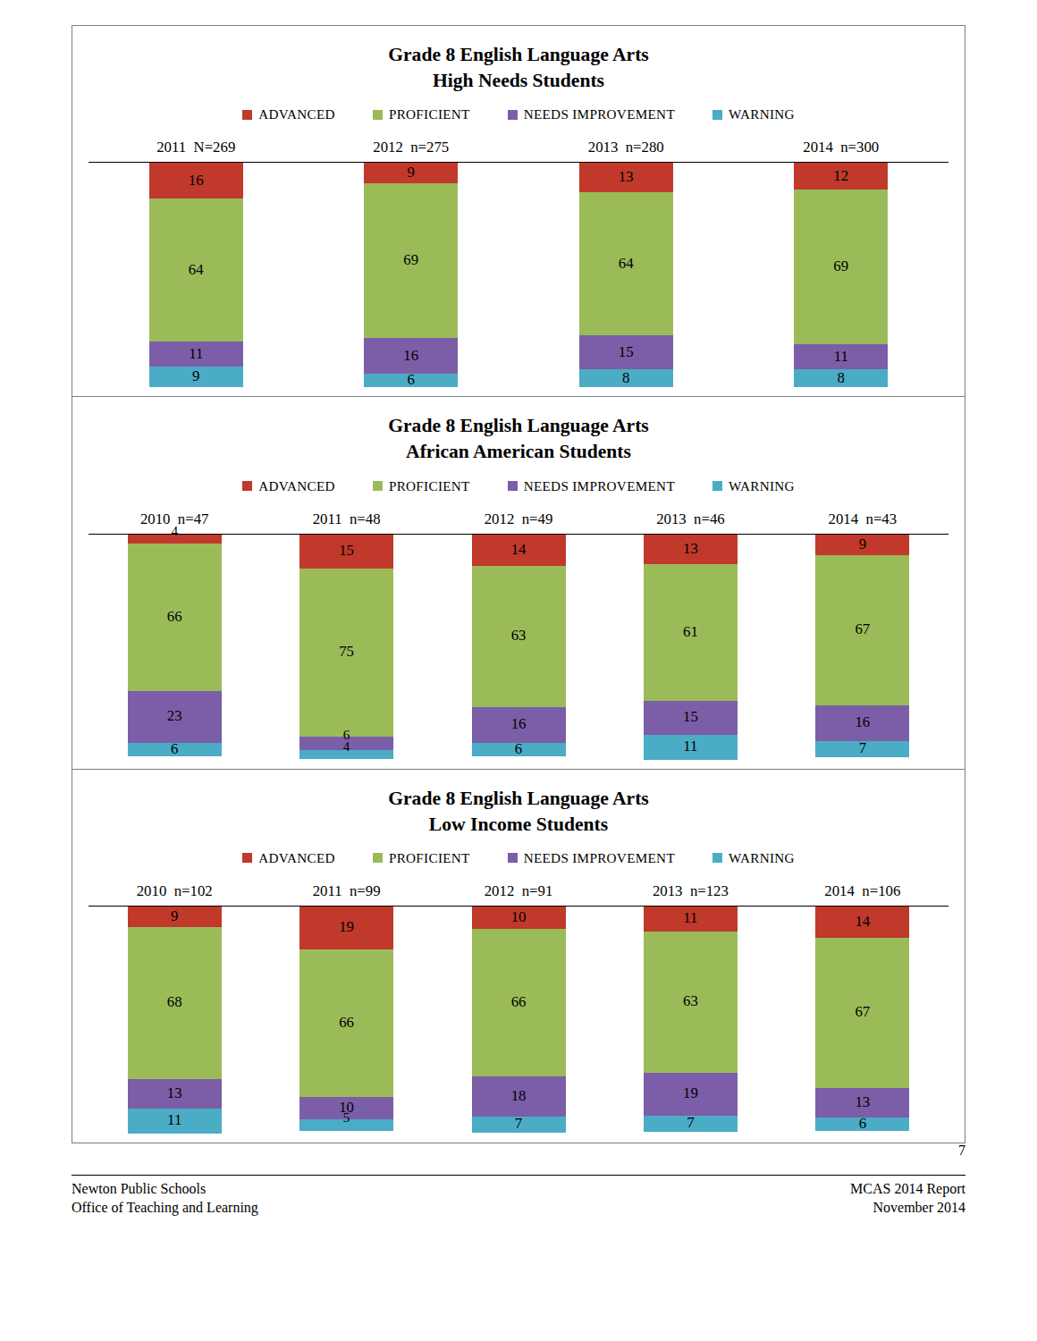Grade 8 English Language Arts
High Needs Students
ADVANCED PROFICIENT NEEDS IMPROVEMENT WARNING
2011 N=269
2012 n=275
2013 n=280
2014 n=300
16
64
11
9
9
69
16
6
13
64
15
8
12
69
11
8
Grade 8 English Language Arts
African American Students
ADVANCED PROFICIENT NEEDS IMPROVEMENT WARNING
2010 n=47
2011 n=48
2012 n=49
2013 n=46
2014 n=43
4
66
23
6
15
75
6
4
14
63
16
6
13
61
15
11
9
67
16
7
Grade 8 English Language Arts
Low Income Students
ADVANCED PROFICIENT NEEDS IMPROVEMENT WARNING
2010 n=102
2011 n=99
2012 n=91
2013 n=123
2014 n=106
9
68
13
11
19
66
10
5
10
66
18
7
11
63
19
7
14
67
13
6
7
Newton Public Schools
Office of Teaching and Learning
MCAS 2014 Report
November 2014